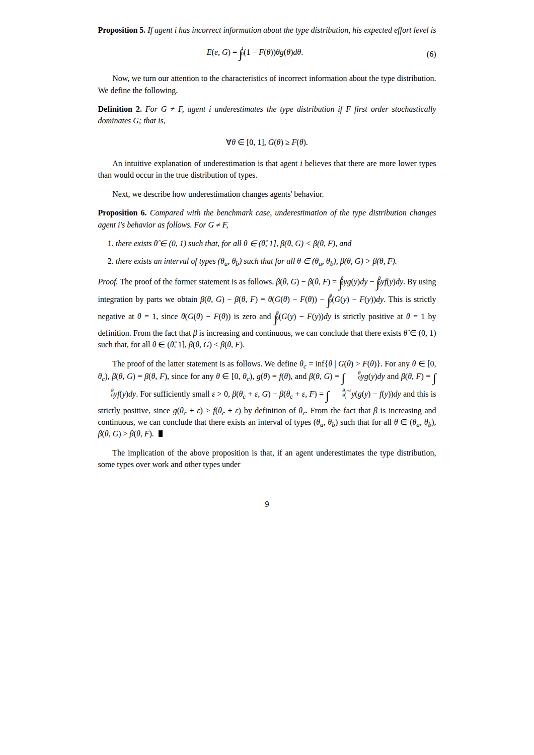Proposition 5. If agent i has incorrect information about the type distribution, his expected effort level is
E(e, G) = ∫10(1 − F(θ))θg(θ)dθ.
(6)
Now, we turn our attention to the characteristics of incorrect information about the type distribution. We define the following.
Definition 2. For G ≠ F, agent i underestimates the type distribution if F first order stochastically dominates G; that is,
∀θ ∈ [0, 1], G(θ) ≥ F(θ).
An intuitive explanation of underestimation is that agent i believes that there are more lower types than would occur in the true distribution of types.
Next, we describe how underestimation changes agents' behavior.
Proposition 6. Compared with the benchmark case, underestimation of the type distribution changes agent i's behavior as follows. For G ≠ F,
there exists θ̂ ∈ (0, 1) such that, for all θ ∈ (θ̂, 1], β(θ, G) < β(θ, F), and
there exists an interval of types (θa, θb) such that for all θ ∈ (θa, θb), β(θ, G) > β(θ, F).
Proof. The proof of the former statement is as follows. β(θ, G) − β(θ, F) = ∫θ 0 yg(y)dy − ∫θ 0 yf(y)dy. By using integration by parts we obtain β(θ, G) − β(θ, F) = θ(G(θ) − F(θ)) − ∫θ 0(G(y) − F(y))dy. This is strictly negative at θ = 1, since θ(G(θ) − F(θ)) is zero and ∫θ 0(G(y) − F(y))dy is strictly positive at θ = 1 by definition. From the fact that β is increasing and continuous, we can conclude that there exists θ̂ ∈ (0, 1) such that, for all θ ∈ (θ̂, 1], β(θ, G) < β(θ, F).
The proof of the latter statement is as follows. We define θc = inf{θ | G(θ) > F(θ)}. For any θ ∈ [0, θc), β(θ, G) = β(θ, F), since for any θ ∈ [0, θc), g(θ) = f(θ), and β(θ, G) = ∫θ 0 yg(y)dy and β(θ, F) = ∫θ 0 yf(y)dy. For sufficiently small ε > 0, β(θc + ε, G) − β(θc + ε, F) = ∫θc+ε θc y(g(y) − f(y))dy and this is strictly positive, since g(θc + ε) > f(θc + ε) by definition of θc. From the fact that β is increasing and continuous, we can conclude that there exists an interval of types (θa, θb) such that for all θ ∈ (θa, θb), β(θ, G) > β(θ, F).
The implication of the above proposition is that, if an agent underestimates the type distribution, some types over work and other types under
9